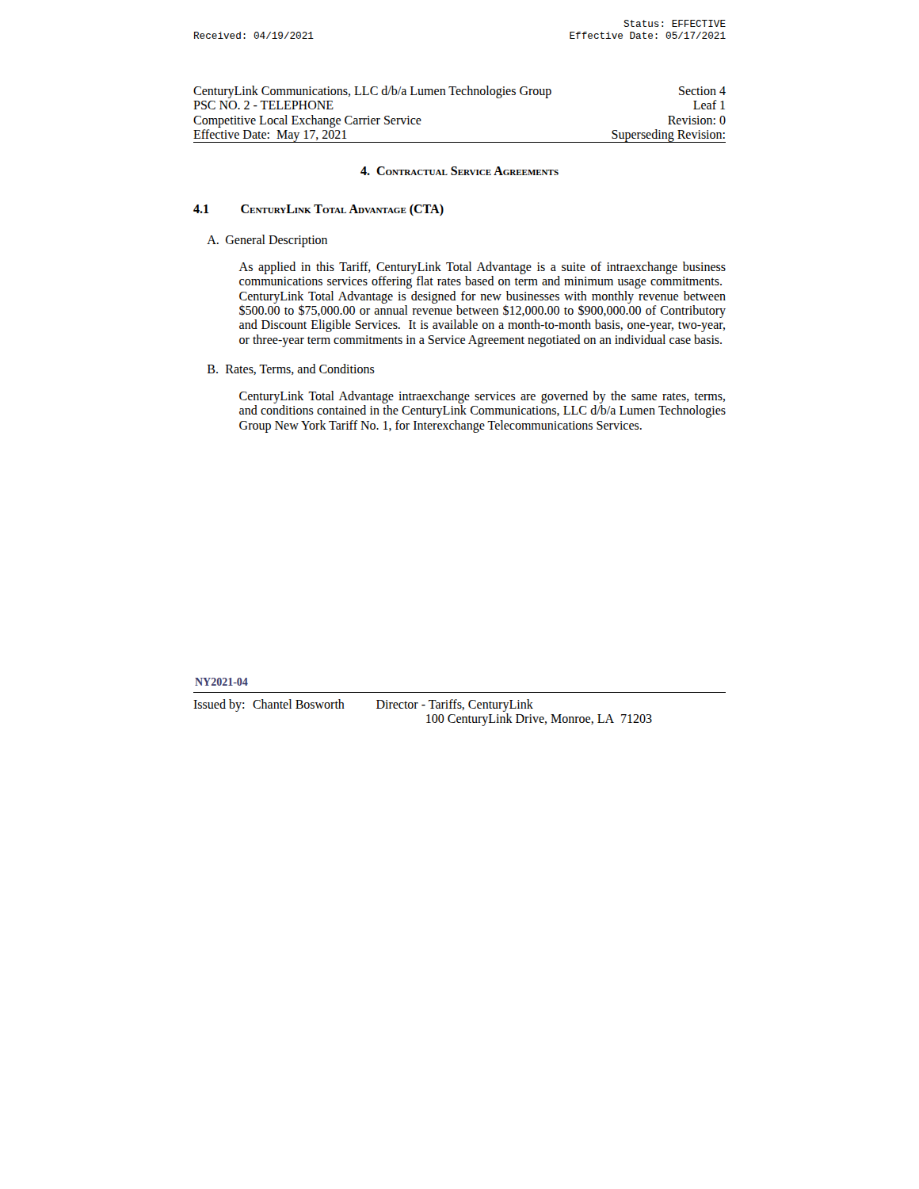Status: EFFECTIVE
Received: 04/19/2021
Effective Date: 05/17/2021
CenturyLink Communications, LLC d/b/a Lumen Technologies Group
Section 4
PSC NO. 2 - TELEPHONE
Leaf 1
Competitive Local Exchange Carrier Service
Revision: 0
Effective Date: May 17, 2021
Superseding Revision:
4. Contractual Service Agreements
4.1
CenturyLink Total Advantage (CTA)
A.
General Description
As applied in this Tariff, CenturyLink Total Advantage is a suite of intraexchange business communications services offering flat rates based on term and minimum usage commitments. CenturyLink Total Advantage is designed for new businesses with monthly revenue between $500.00 to $75,000.00 or annual revenue between $12,000.00 to $900,000.00 of Contributory and Discount Eligible Services. It is available on a month-to-month basis, one-year, two-year, or three-year term commitments in a Service Agreement negotiated on an individual case basis.
B.
Rates, Terms, and Conditions
CenturyLink Total Advantage intraexchange services are governed by the same rates, terms, and conditions contained in the CenturyLink Communications, LLC d/b/a Lumen Technologies Group New York Tariff No. 1, for Interexchange Telecommunications Services.
NY2021-04
Issued by:
Chantel Bosworth
Director - Tariffs, CenturyLink
100 CenturyLink Drive, Monroe, LA 71203